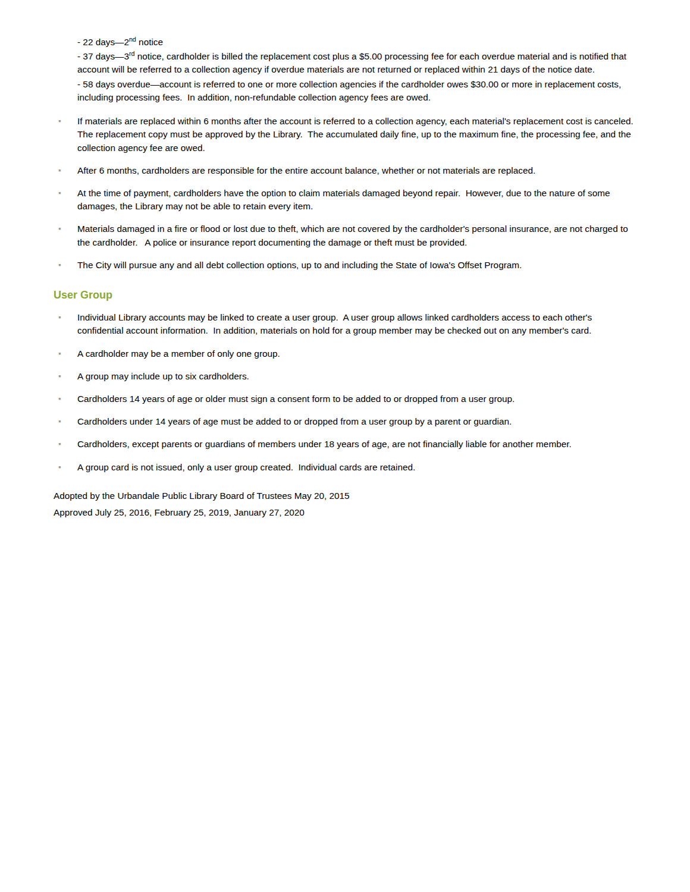- 22 days—2nd notice
- 37 days—3rd notice, cardholder is billed the replacement cost plus a $5.00 processing fee for each overdue material and is notified that account will be referred to a collection agency if overdue materials are not returned or replaced within 21 days of the notice date.
- 58 days overdue—account is referred to one or more collection agencies if the cardholder owes $30.00 or more in replacement costs, including processing fees. In addition, non-refundable collection agency fees are owed.
If materials are replaced within 6 months after the account is referred to a collection agency, each material's replacement cost is canceled. The replacement copy must be approved by the Library. The accumulated daily fine, up to the maximum fine, the processing fee, and the collection agency fee are owed.
After 6 months, cardholders are responsible for the entire account balance, whether or not materials are replaced.
At the time of payment, cardholders have the option to claim materials damaged beyond repair. However, due to the nature of some damages, the Library may not be able to retain every item.
Materials damaged in a fire or flood or lost due to theft, which are not covered by the cardholder's personal insurance, are not charged to the cardholder. A police or insurance report documenting the damage or theft must be provided.
The City will pursue any and all debt collection options, up to and including the State of Iowa's Offset Program.
User Group
Individual Library accounts may be linked to create a user group. A user group allows linked cardholders access to each other's confidential account information. In addition, materials on hold for a group member may be checked out on any member's card.
A cardholder may be a member of only one group.
A group may include up to six cardholders.
Cardholders 14 years of age or older must sign a consent form to be added to or dropped from a user group.
Cardholders under 14 years of age must be added to or dropped from a user group by a parent or guardian.
Cardholders, except parents or guardians of members under 18 years of age, are not financially liable for another member.
A group card is not issued, only a user group created. Individual cards are retained.
Adopted by the Urbandale Public Library Board of Trustees May 20, 2015
Approved July 25, 2016, February 25, 2019, January 27, 2020